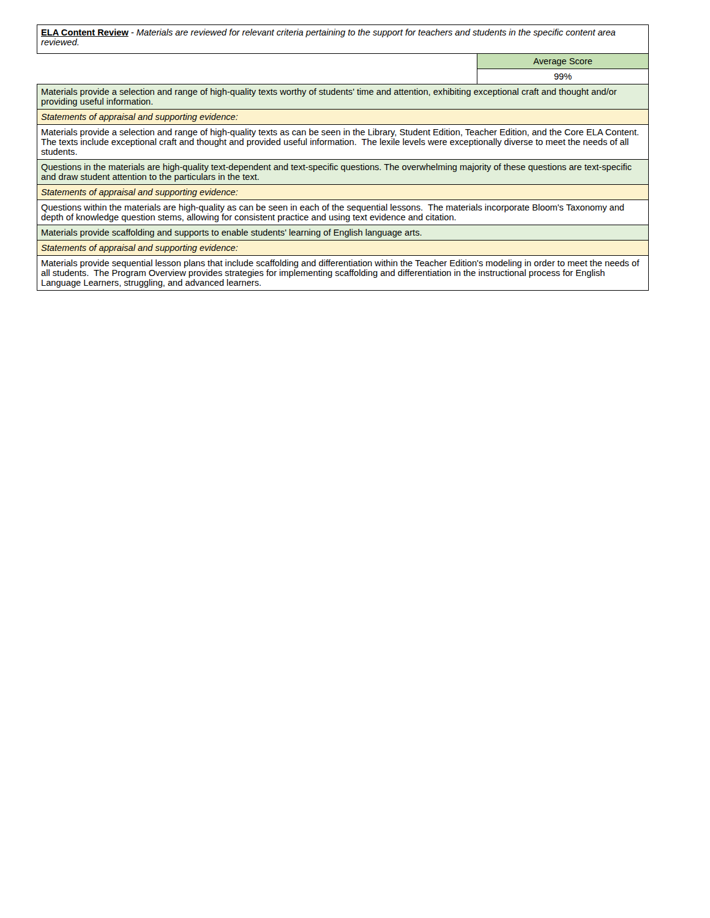| ELA Content Review - Materials are reviewed for relevant criteria pertaining to the support for teachers and students in the specific content area reviewed. |
| | Average Score |
| | 99% |
| Materials provide a selection and range of high-quality texts worthy of students' time and attention, exhibiting exceptional craft and thought and/or providing useful information. |
| Statements of appraisal and supporting evidence: |
| Materials provide a selection and range of high-quality texts as can be seen in the Library, Student Edition, Teacher Edition, and the Core ELA Content. The texts include exceptional craft and thought and provided useful information. The lexile levels were exceptionally diverse to meet the needs of all students. |
| Questions in the materials are high-quality text-dependent and text-specific questions. The overwhelming majority of these questions are text-specific and draw student attention to the particulars in the text. |
| Statements of appraisal and supporting evidence: |
| Questions within the materials are high-quality as can be seen in each of the sequential lessons. The materials incorporate Bloom's Taxonomy and depth of knowledge question stems, allowing for consistent practice and using text evidence and citation. |
| Materials provide scaffolding and supports to enable students' learning of English language arts. |
| Statements of appraisal and supporting evidence: |
| Materials provide sequential lesson plans that include scaffolding and differentiation within the Teacher Edition's modeling in order to meet the needs of all students. The Program Overview provides strategies for implementing scaffolding and differentiation in the instructional process for English Language Learners, struggling, and advanced learners. |